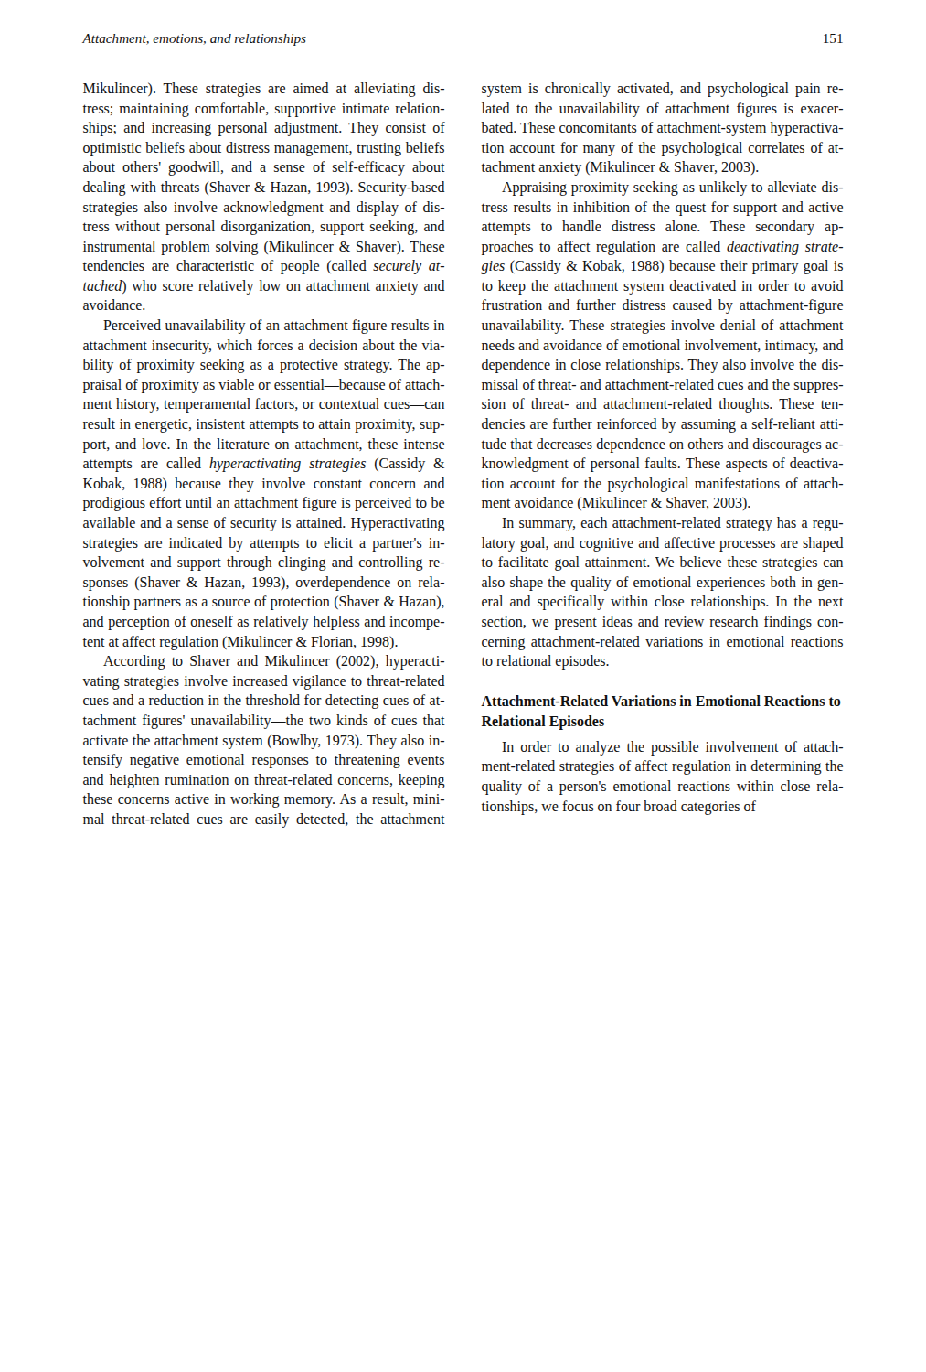Attachment, emotions, and relationships 151
Mikulincer). These strategies are aimed at alleviating distress; maintaining comfortable, supportive intimate relationships; and increasing personal adjustment. They consist of optimistic beliefs about distress management, trusting beliefs about others' goodwill, and a sense of self-efficacy about dealing with threats (Shaver & Hazan, 1993). Security-based strategies also involve acknowledgment and display of distress without personal disorganization, support seeking, and instrumental problem solving (Mikulincer & Shaver). These tendencies are characteristic of people (called securely attached) who score relatively low on attachment anxiety and avoidance.
Perceived unavailability of an attachment figure results in attachment insecurity, which forces a decision about the viability of proximity seeking as a protective strategy. The appraisal of proximity as viable or essential—because of attachment history, temperamental factors, or contextual cues—can result in energetic, insistent attempts to attain proximity, support, and love. In the literature on attachment, these intense attempts are called hyperactivating strategies (Cassidy & Kobak, 1988) because they involve constant concern and prodigious effort until an attachment figure is perceived to be available and a sense of security is attained. Hyperactivating strategies are indicated by attempts to elicit a partner's involvement and support through clinging and controlling responses (Shaver & Hazan, 1993), overdependence on relationship partners as a source of protection (Shaver & Hazan), and perception of oneself as relatively helpless and incompetent at affect regulation (Mikulincer & Florian, 1998).
According to Shaver and Mikulincer (2002), hyperactivating strategies involve increased vigilance to threat-related cues and a reduction in the threshold for detecting cues of attachment figures' unavailability—the two kinds of cues that activate the attachment system (Bowlby, 1973). They also intensify negative emotional responses to threatening events and heighten rumination on threat-related concerns, keeping these concerns active in working memory. As a result, minimal threat-related cues are easily detected, the attachment system is chronically activated, and psychological pain related to the unavailability of attachment figures is exacerbated. These concomitants of attachment-system hyperactivation account for many of the psychological correlates of attachment anxiety (Mikulincer & Shaver, 2003).
Appraising proximity seeking as unlikely to alleviate distress results in inhibition of the quest for support and active attempts to handle distress alone. These secondary approaches to affect regulation are called deactivating strategies (Cassidy & Kobak, 1988) because their primary goal is to keep the attachment system deactivated in order to avoid frustration and further distress caused by attachment-figure unavailability. These strategies involve denial of attachment needs and avoidance of emotional involvement, intimacy, and dependence in close relationships. They also involve the dismissal of threat- and attachment-related cues and the suppression of threat- and attachment-related thoughts. These tendencies are further reinforced by assuming a self-reliant attitude that decreases dependence on others and discourages acknowledgment of personal faults. These aspects of deactivation account for the psychological manifestations of attachment avoidance (Mikulincer & Shaver, 2003).
In summary, each attachment-related strategy has a regulatory goal, and cognitive and affective processes are shaped to facilitate goal attainment. We believe these strategies can also shape the quality of emotional experiences both in general and specifically within close relationships. In the next section, we present ideas and review research findings concerning attachment-related variations in emotional reactions to relational episodes.
Attachment-Related Variations in Emotional Reactions to Relational Episodes
In order to analyze the possible involvement of attachment-related strategies of affect regulation in determining the quality of a person's emotional reactions within close relationships, we focus on four broad categories of